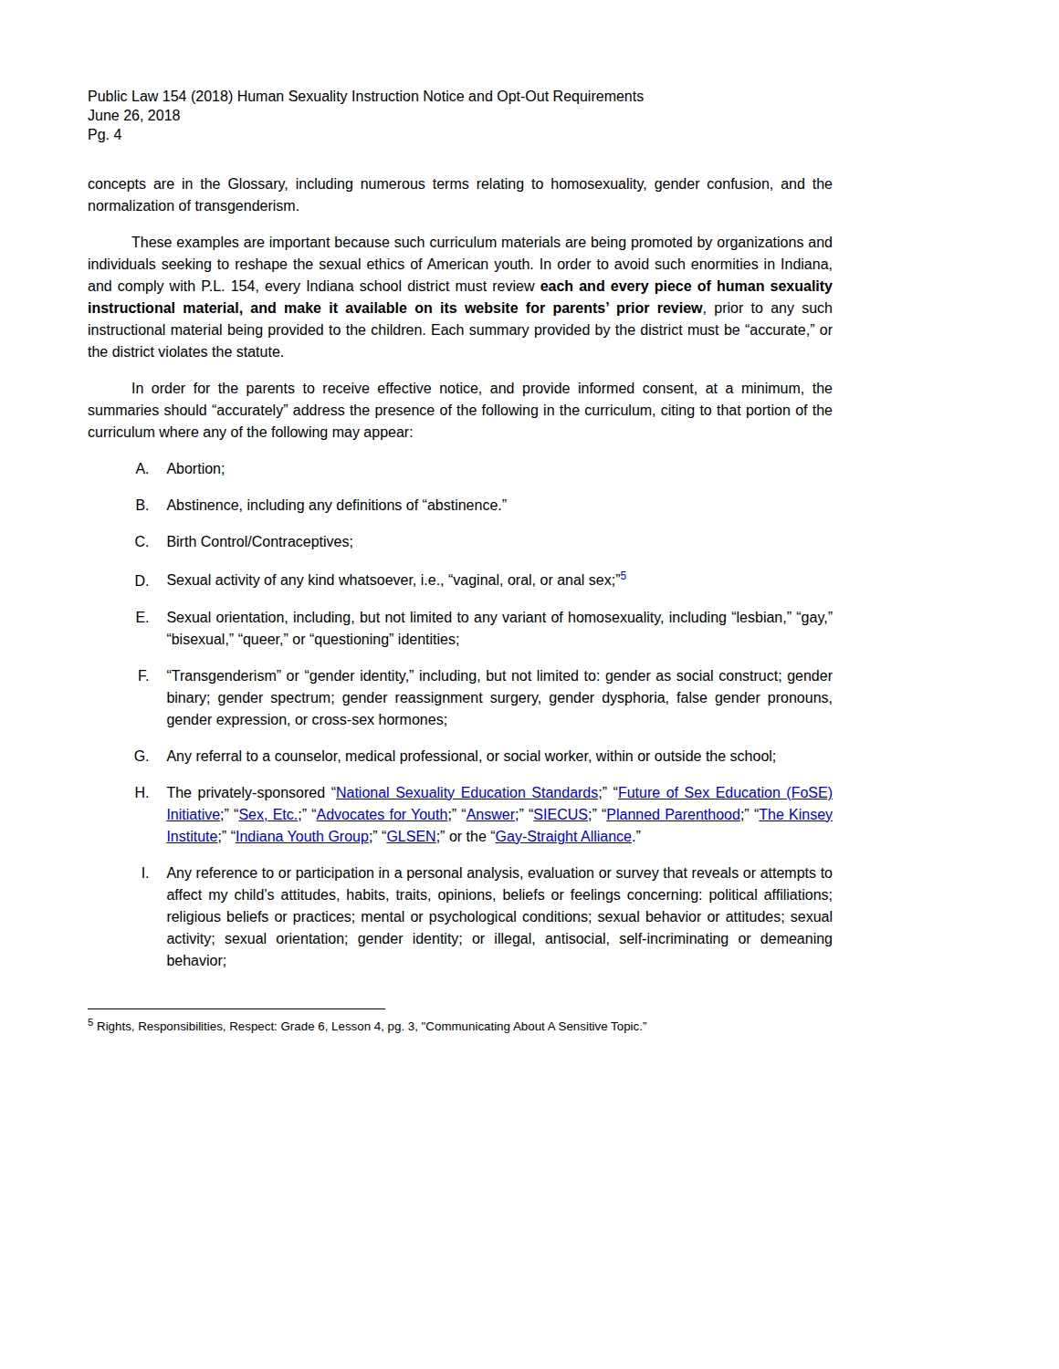Public Law 154 (2018) Human Sexuality Instruction Notice and Opt-Out Requirements
June 26, 2018
Pg. 4
concepts are in the Glossary, including numerous terms relating to homosexuality, gender confusion, and the normalization of transgenderism.
These examples are important because such curriculum materials are being promoted by organizations and individuals seeking to reshape the sexual ethics of American youth. In order to avoid such enormities in Indiana, and comply with P.L. 154, every Indiana school district must review each and every piece of human sexuality instructional material, and make it available on its website for parents’ prior review, prior to any such instructional material being provided to the children. Each summary provided by the district must be “accurate,” or the district violates the statute.
In order for the parents to receive effective notice, and provide informed consent, at a minimum, the summaries should “accurately” address the presence of the following in the curriculum, citing to that portion of the curriculum where any of the following may appear:
Abortion;
Abstinence, including any definitions of “abstinence.”
Birth Control/Contraceptives;
Sexual activity of any kind whatsoever, i.e., “vaginal, oral, or anal sex;”5
Sexual orientation, including, but not limited to any variant of homosexuality, including “lesbian,” “gay,” “bisexual,” “queer,” or “questioning” identities;
“Transgenderism” or “gender identity,” including, but not limited to: gender as social construct; gender binary; gender spectrum; gender reassignment surgery, gender dysphoria, false gender pronouns, gender expression, or cross-sex hormones;
Any referral to a counselor, medical professional, or social worker, within or outside the school;
The privately-sponsored “National Sexuality Education Standards;” “Future of Sex Education (FoSE) Initiative;” “Sex, Etc.;” “Advocates for Youth;” “Answer;” “SIECUS;” “Planned Parenthood;” “The Kinsey Institute;” “Indiana Youth Group;” “GLSEN;” or the “Gay-Straight Alliance.”
Any reference to or participation in a personal analysis, evaluation or survey that reveals or attempts to affect my child’s attitudes, habits, traits, opinions, beliefs or feelings concerning: political affiliations; religious beliefs or practices; mental or psychological conditions; sexual behavior or attitudes; sexual activity; sexual orientation; gender identity; or illegal, antisocial, self-incriminating or demeaning behavior;
5 Rights, Responsibilities, Respect: Grade 6, Lesson 4, pg. 3, "Communicating About A Sensitive Topic.”